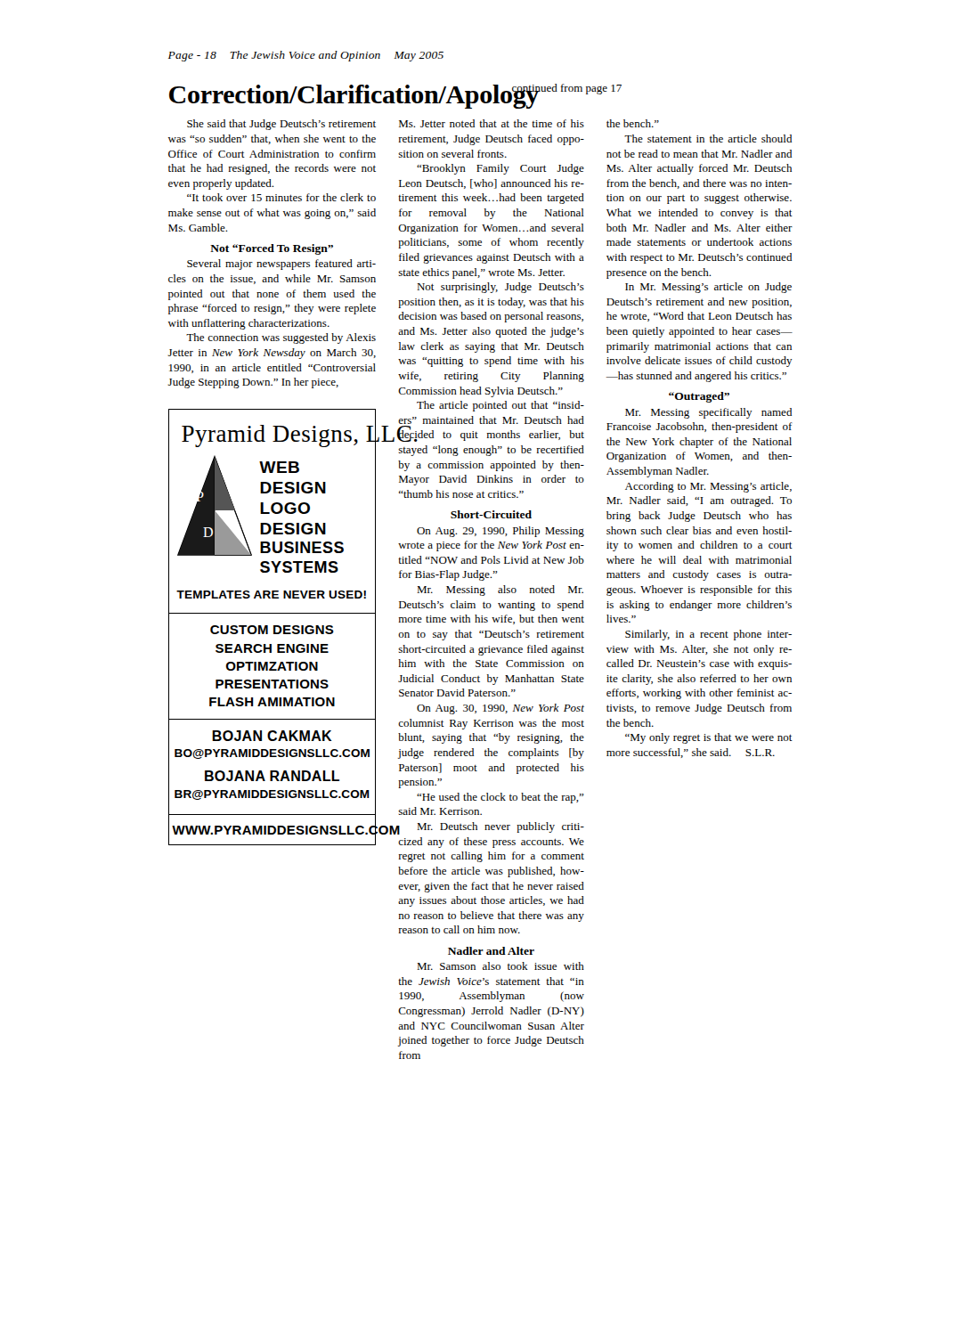Page - 18 The Jewish Voice and Opinion May 2005
Correction/Clarification/Apology
She said that Judge Deutsch’s retirement was “so sudden” that, when she went to the Office of Court Administration to confirm that he had resigned, the records were not even properly updated.
“It took over 15 minutes for the clerk to make sense out of what was going on,” said Ms. Gamble.
Not “Forced To Resign”
Several major newspapers featured articles on the issue, and while Mr. Samson pointed out that none of them used the phrase “forced to resign,” they were replete with unflattering characterizations.
The connection was suggested by Alexis Jetter in New York Newsday on March 30, 1990, in an article entitled “Controversial Judge Stepping Down.” In her piece,
Pyramid Designs, LLC.
P D
Web Design
Logo Design
Business Systems
Templates are NEVER used!
Custom Designs
Search Engine Optimzation
Presentations
Flash Amimation
Bojan Cakmak
BO@PyramidDesignsLLC.com
Bojana Randall
BR@PyramidDesignsLLC.com
www.PyramidDesignsLLC.com
Ms. Jetter noted that at the time of his retirement, Judge Deutsch faced opposition on several fronts.
“Brooklyn Family Court Judge Leon Deutsch, [who] announced his retirement this week…had been targeted for removal by the National Organization for Women…and several politicians, some of whom recently filed grievances against Deutsch with a state ethics panel,” wrote Ms. Jetter.
Not surprisingly, Judge Deutsch’s position then, as it is today, was that his decision was based on personal reasons, and Ms. Jetter also quoted the judge’s law clerk as saying that Mr. Deutsch was “quitting to spend time with his wife, retiring City Planning Commission head Sylvia Deutsch.”
The article pointed out that “insiders” maintained that Mr. Deutsch had decided to quit months earlier, but stayed “long enough” to be recertified by a commission appointed by then-Mayor David Dinkins in order to “thumb his nose at critics.”
Short-Circuited
On Aug. 29, 1990, Philip Messing wrote a piece for the New York Post entitled “NOW and Pols Livid at New Job for Bias-Flap Judge.”
Mr. Messing also noted Mr. Deutsch’s claim to wanting to spend more time with his wife, but then went on to say that “Deutsch’s retirement short-circuited a grievance filed against him with the State Commission on Judicial Conduct by Manhattan State Senator David Paterson.”
On Aug. 30, 1990, New York Post columnist Ray Kerrison was the most blunt, saying that “by resigning, the judge rendered the complaints [by Paterson] moot and protected his pension.”
“He used the clock to beat the rap,” said Mr. Kerrison.
Mr. Deutsch never publicly criticized any of these press accounts. We regret not calling him for a comment before the article was published, however, given the fact that he never raised any issues about those articles, we had no reason to believe that there was any reason to call on him now.
Nadler and Alter
Mr. Samson also took issue with the Jewish Voice’s statement that “in 1990, Assemblyman (now Congressman) Jerrold Nadler (D-NY) and NYC Councilwoman Susan Alter joined together to force Judge Deutsch from
the bench.”
The statement in the article should not be read to mean that Mr. Nadler and Ms. Alter actually forced Mr. Deutsch from the bench, and there was no intention on our part to suggest otherwise. What we intended to convey is that both Mr. Nadler and Ms. Alter either made statements or undertook actions with respect to Mr. Deutsch’s continued presence on the bench.
In Mr. Messing’s article on Judge Deutsch’s retirement and new position, he wrote, “Word that Leon Deutsch has been quietly appointed to hear cases—primarily matrimonial actions that can involve delicate issues of child custody—has stunned and angered his critics.”
“Outraged”
Mr. Messing specifically named Francoise Jacobsohn, then-president of the New York chapter of the National Organization of Women, and then-Assemblyman Nadler.
According to Mr. Messing’s article, Mr. Nadler said, “I am outraged. To bring back Judge Deutsch who has shown such clear bias and even hostility to women and children to a court where he will deal with matrimonial matters and custody cases is outrageous. Whoever is responsible for this is asking to endanger more children’s lives.”
Similarly, in a recent phone interview with Ms. Alter, she not only recalled Dr. Neustein’s case with exquisite clarity, she also referred to her own efforts, working with other feminist activists, to remove Judge Deutsch from the bench.
“My only regret is that we were not more successful,” she said. S.L.R.
continued from page 17